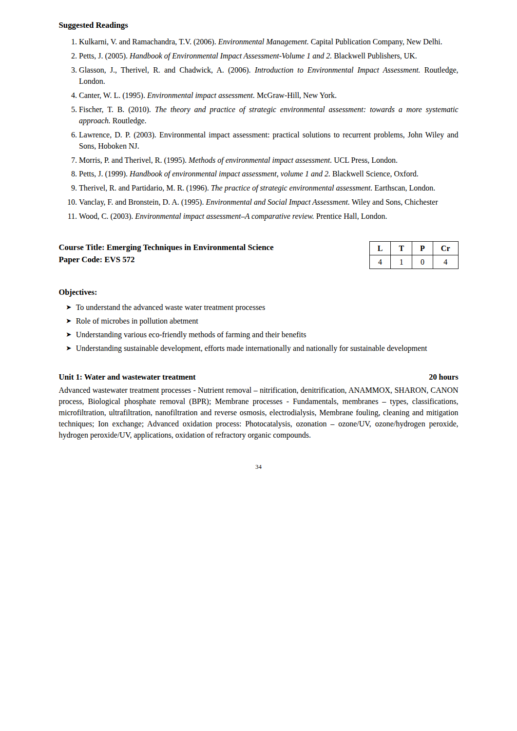Suggested Readings
Kulkarni, V. and Ramachandra, T.V. (2006). Environmental Management. Capital Publication Company, New Delhi.
Petts, J. (2005). Handbook of Environmental Impact Assessment-Volume 1 and 2. Blackwell Publishers, UK.
Glasson, J., Therivel, R. and Chadwick, A. (2006). Introduction to Environmental Impact Assessment. Routledge, London.
Canter, W. L. (1995). Environmental impact assessment. McGraw-Hill, New York.
Fischer, T. B. (2010). The theory and practice of strategic environmental assessment: towards a more systematic approach. Routledge.
Lawrence, D. P. (2003). Environmental impact assessment: practical solutions to recurrent problems, John Wiley and Sons, Hoboken NJ.
Morris, P. and Therivel, R. (1995). Methods of environmental impact assessment. UCL Press, London.
Petts, J. (1999). Handbook of environmental impact assessment, volume 1 and 2. Blackwell Science, Oxford.
Therivel, R. and Partidario, M. R. (1996). The practice of strategic environmental assessment. Earthscan, London.
Vanclay, F. and Bronstein, D. A. (1995). Environmental and Social Impact Assessment. Wiley and Sons, Chichester
Wood, C. (2003). Environmental impact assessment–A comparative review. Prentice Hall, London.
Course Title: Emerging Techniques in Environmental Science
Paper Code: EVS 572
| L | T | P | Cr |
| --- | --- | --- | --- |
| 4 | 1 | 0 | 4 |
Objectives:
To understand the advanced waste water treatment processes
Role of microbes in pollution abetment
Understanding various eco-friendly methods of farming and their benefits
Understanding sustainable development, efforts made internationally and nationally for sustainable development
Unit 1: Water and wastewater treatment 20 hours
Advanced wastewater treatment processes - Nutrient removal – nitrification, denitrification, ANAMMOX, SHARON, CANON process, Biological phosphate removal (BPR); Membrane processes - Fundamentals, membranes – types, classifications, microfiltration, ultrafiltration, nanofiltration and reverse osmosis, electrodialysis, Membrane fouling, cleaning and mitigation techniques; Ion exchange; Advanced oxidation process: Photocatalysis, ozonation – ozone/UV, ozone/hydrogen peroxide, hydrogen peroxide/UV, applications, oxidation of refractory organic compounds.
34